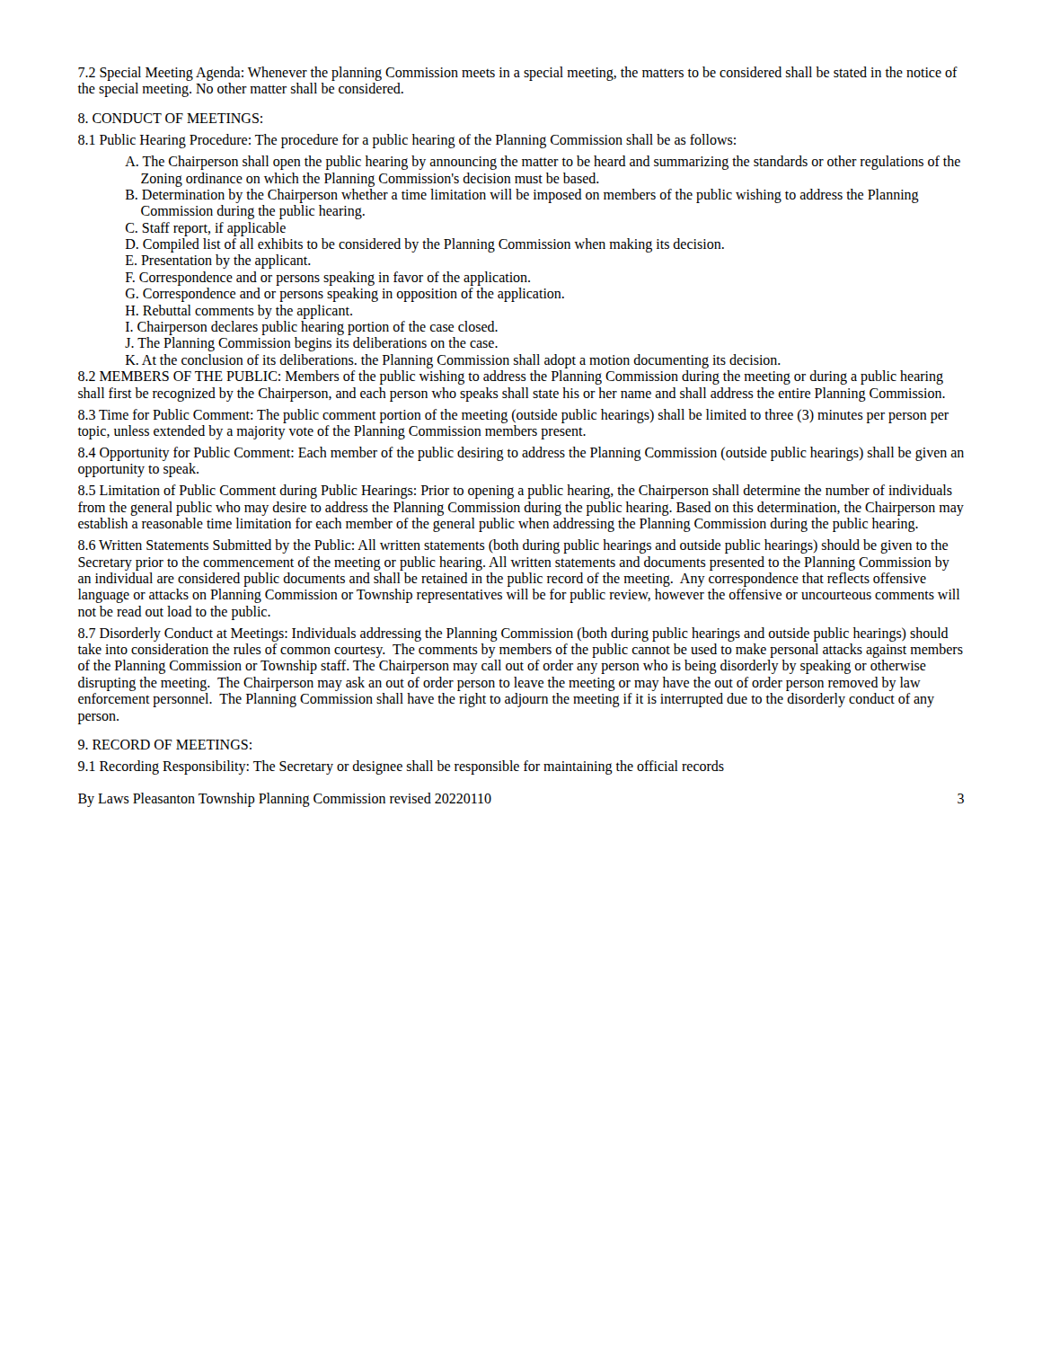7.2 Special Meeting Agenda: Whenever the planning Commission meets in a special meeting, the matters to be considered shall be stated in the notice of the special meeting. No other matter shall be considered.
8. CONDUCT OF MEETINGS:
8.1 Public Hearing Procedure: The procedure for a public hearing of the Planning Commission shall be as follows:
A. The Chairperson shall open the public hearing by announcing the matter to be heard and summarizing the standards or other regulations of the Zoning ordinance on which the Planning Commission's decision must be based.
B. Determination by the Chairperson whether a time limitation will be imposed on members of the public wishing to address the Planning Commission during the public hearing.
C. Staff report, if applicable
D. Compiled list of all exhibits to be considered by the Planning Commission when making its decision.
E. Presentation by the applicant.
F. Correspondence and or persons speaking in favor of the application.
G. Correspondence and or persons speaking in opposition of the application.
H. Rebuttal comments by the applicant.
I. Chairperson declares public hearing portion of the case closed.
J. The Planning Commission begins its deliberations on the case.
K. At the conclusion of its deliberations. the Planning Commission shall adopt a motion documenting its decision.
8.2 MEMBERS OF THE PUBLIC: Members of the public wishing to address the Planning Commission during the meeting or during a public hearing shall first be recognized by the Chairperson, and each person who speaks shall state his or her name and shall address the entire Planning Commission.
8.3 Time for Public Comment: The public comment portion of the meeting (outside public hearings) shall be limited to three (3) minutes per person per topic, unless extended by a majority vote of the Planning Commission members present.
8.4 Opportunity for Public Comment: Each member of the public desiring to address the Planning Commission (outside public hearings) shall be given an opportunity to speak.
8.5 Limitation of Public Comment during Public Hearings: Prior to opening a public hearing, the Chairperson shall determine the number of individuals from the general public who may desire to address the Planning Commission during the public hearing. Based on this determination, the Chairperson may establish a reasonable time limitation for each member of the general public when addressing the Planning Commission during the public hearing.
8.6 Written Statements Submitted by the Public: All written statements (both during public hearings and outside public hearings) should be given to the Secretary prior to the commencement of the meeting or public hearing. All written statements and documents presented to the Planning Commission by an individual are considered public documents and shall be retained in the public record of the meeting. Any correspondence that reflects offensive language or attacks on Planning Commission or Township representatives will be for public review, however the offensive or uncourteous comments will not be read out load to the public.
8.7 Disorderly Conduct at Meetings: Individuals addressing the Planning Commission (both during public hearings and outside public hearings) should take into consideration the rules of common courtesy. The comments by members of the public cannot be used to make personal attacks against members of the Planning Commission or Township staff. The Chairperson may call out of order any person who is being disorderly by speaking or otherwise disrupting the meeting. The Chairperson may ask an out of order person to leave the meeting or may have the out of order person removed by law enforcement personnel. The Planning Commission shall have the right to adjourn the meeting if it is interrupted due to the disorderly conduct of any person.
9. RECORD OF MEETINGS:
9.1 Recording Responsibility: The Secretary or designee shall be responsible for maintaining the official records
By Laws Pleasanton Township Planning Commission revised 20220110 3